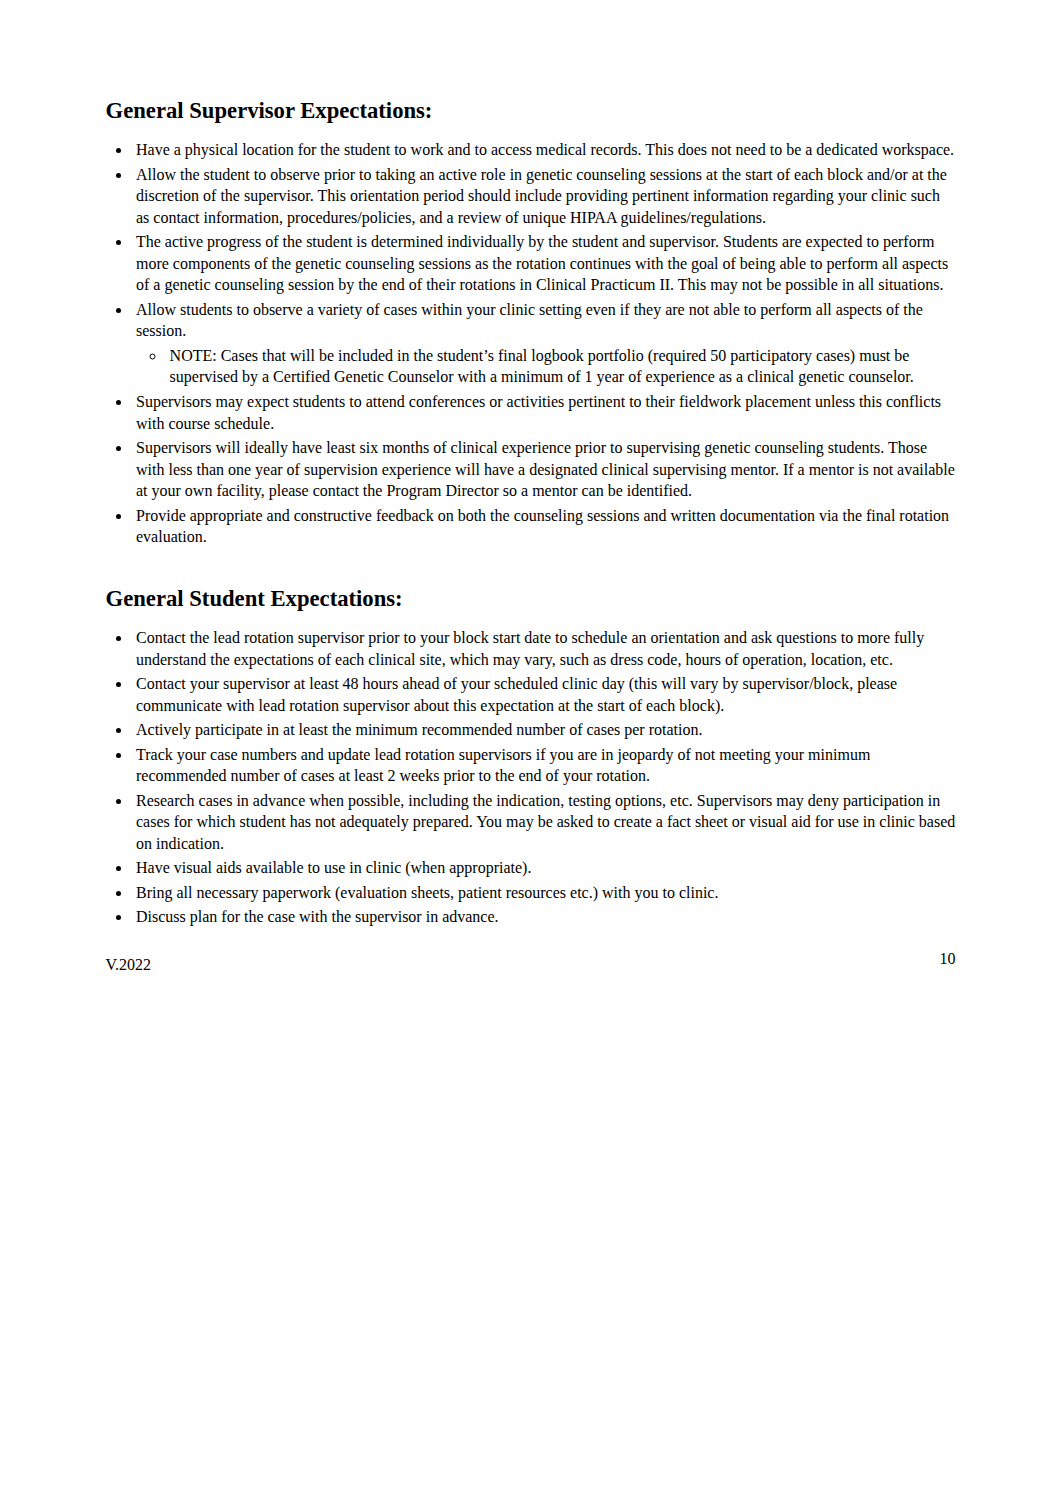General Supervisor Expectations:
Have a physical location for the student to work and to access medical records. This does not need to be a dedicated workspace.
Allow the student to observe prior to taking an active role in genetic counseling sessions at the start of each block and/or at the discretion of the supervisor. This orientation period should include providing pertinent information regarding your clinic such as contact information, procedures/policies, and a review of unique HIPAA guidelines/regulations.
The active progress of the student is determined individually by the student and supervisor. Students are expected to perform more components of the genetic counseling sessions as the rotation continues with the goal of being able to perform all aspects of a genetic counseling session by the end of their rotations in Clinical Practicum II. This may not be possible in all situations.
Allow students to observe a variety of cases within your clinic setting even if they are not able to perform all aspects of the session.
NOTE: Cases that will be included in the student’s final logbook portfolio (required 50 participatory cases) must be supervised by a Certified Genetic Counselor with a minimum of 1 year of experience as a clinical genetic counselor.
Supervisors may expect students to attend conferences or activities pertinent to their fieldwork placement unless this conflicts with course schedule.
Supervisors will ideally have least six months of clinical experience prior to supervising genetic counseling students. Those with less than one year of supervision experience will have a designated clinical supervising mentor. If a mentor is not available at your own facility, please contact the Program Director so a mentor can be identified.
Provide appropriate and constructive feedback on both the counseling sessions and written documentation via the final rotation evaluation.
General Student Expectations:
Contact the lead rotation supervisor prior to your block start date to schedule an orientation and ask questions to more fully understand the expectations of each clinical site, which may vary, such as dress code, hours of operation, location, etc.
Contact your supervisor at least 48 hours ahead of your scheduled clinic day (this will vary by supervisor/block, please communicate with lead rotation supervisor about this expectation at the start of each block).
Actively participate in at least the minimum recommended number of cases per rotation.
Track your case numbers and update lead rotation supervisors if you are in jeopardy of not meeting your minimum recommended number of cases at least 2 weeks prior to the end of your rotation.
Research cases in advance when possible, including the indication, testing options, etc. Supervisors may deny participation in cases for which student has not adequately prepared. You may be asked to create a fact sheet or visual aid for use in clinic based on indication.
Have visual aids available to use in clinic (when appropriate).
Bring all necessary paperwork (evaluation sheets, patient resources etc.) with you to clinic.
Discuss plan for the case with the supervisor in advance.
V.2022 10